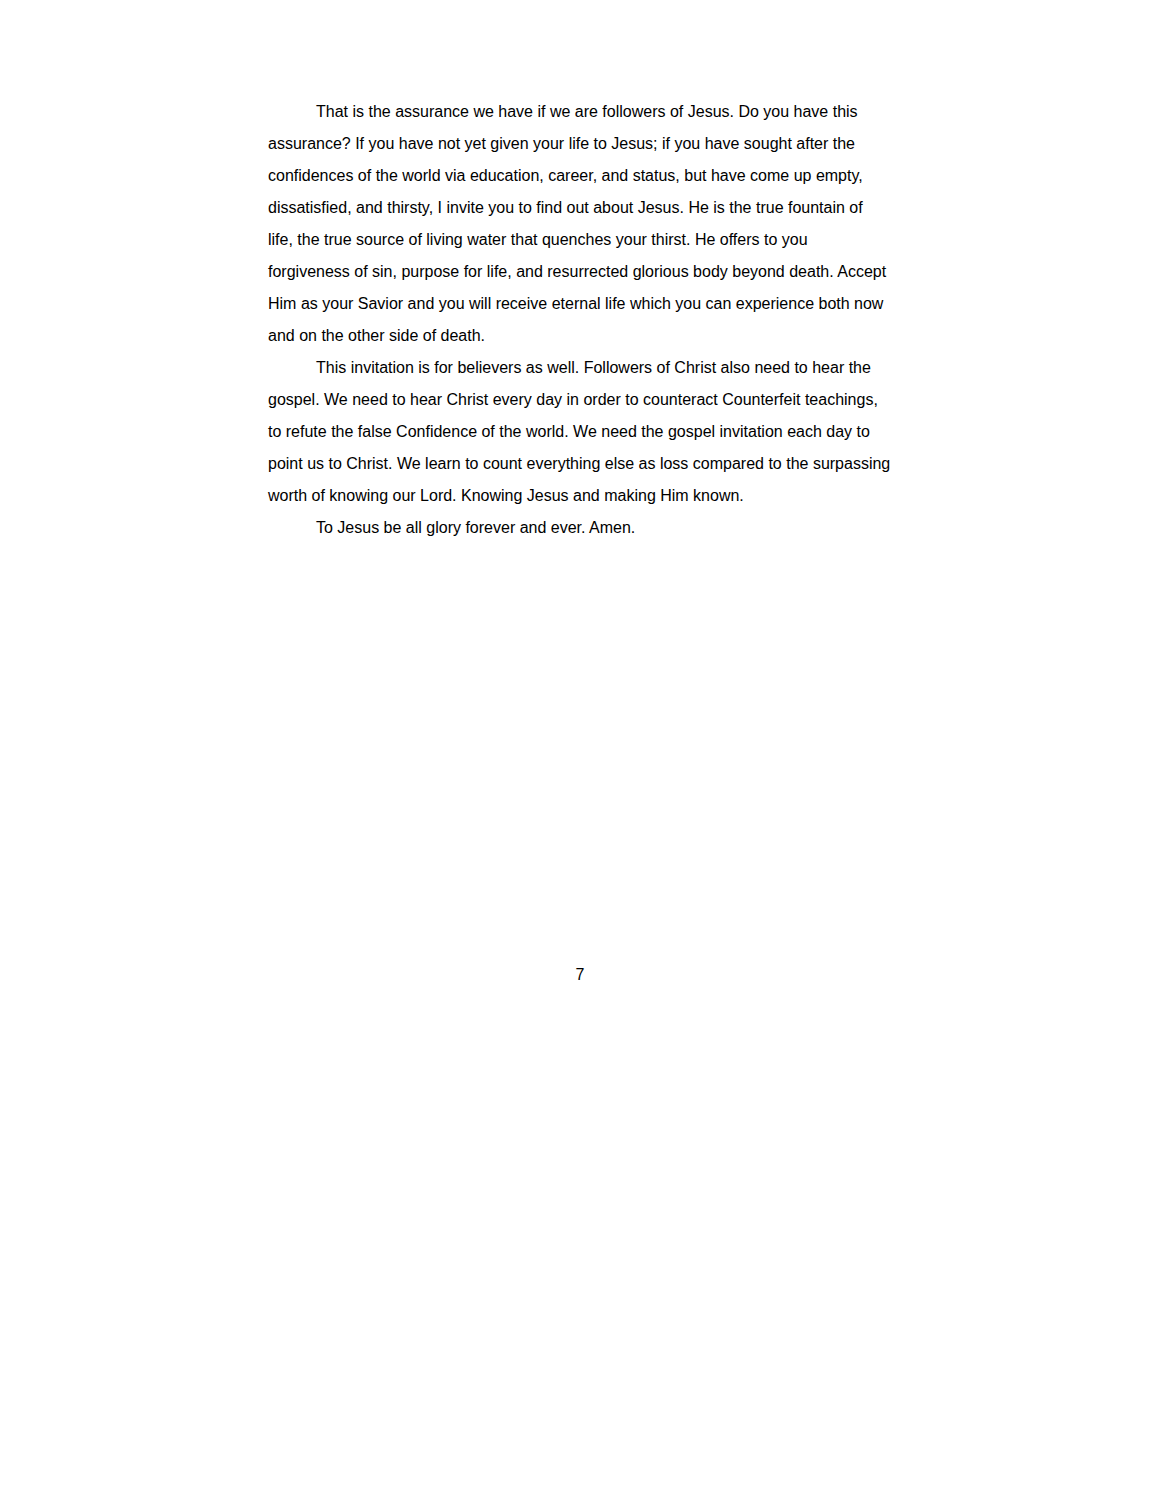That is the assurance we have if we are followers of Jesus. Do you have this assurance? If you have not yet given your life to Jesus; if you have sought after the confidences of the world via education, career, and status, but have come up empty, dissatisfied, and thirsty, I invite you to find out about Jesus. He is the true fountain of life, the true source of living water that quenches your thirst. He offers to you forgiveness of sin, purpose for life, and resurrected glorious body beyond death. Accept Him as your Savior and you will receive eternal life which you can experience both now and on the other side of death.
This invitation is for believers as well. Followers of Christ also need to hear the gospel. We need to hear Christ every day in order to counteract Counterfeit teachings, to refute the false Confidence of the world. We need the gospel invitation each day to point us to Christ. We learn to count everything else as loss compared to the surpassing worth of knowing our Lord. Knowing Jesus and making Him known.
To Jesus be all glory forever and ever. Amen.
7